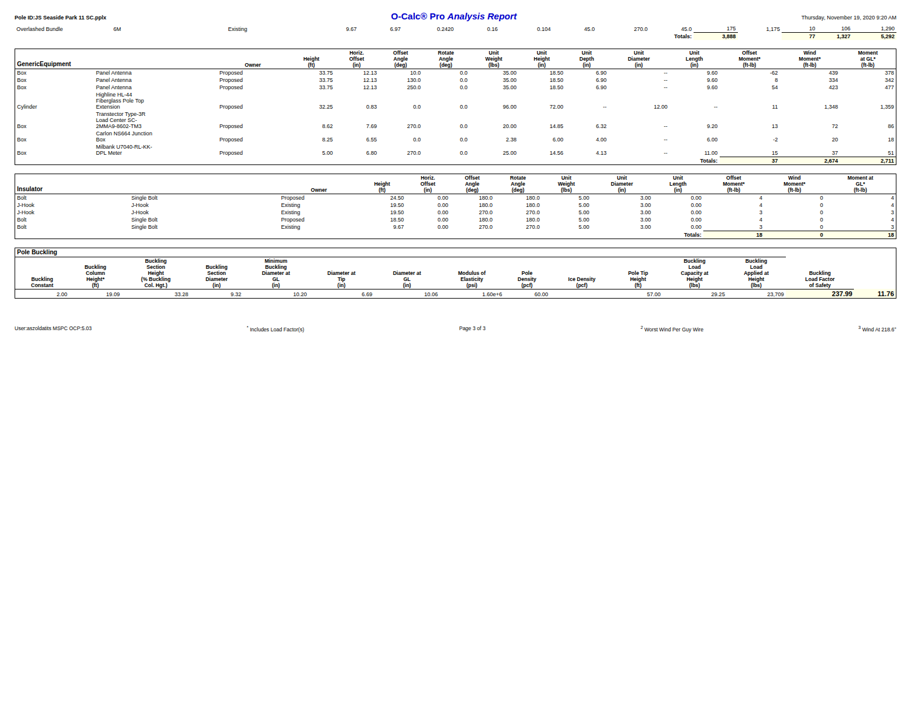Pole ID:JS Seaside Park 11 SC.pplx
O-Calc® Pro Analysis Report
Thursday, November 19, 2020 9:20 AM
| Overlashed Bundle | 6M | Existing | 9.67 | 6.97 | 0.2420 | 0.16 | 0.104 | 45.0 | 270.0 | 45.0 | 175 | 1,175 | 10 | 106 | 1,290 |
| | | | | | | | | | | Totals: | 3,888 | | 77 | 1,327 | 5,292 |
| GenericEquipment | Owner | Height (ft) | Horiz. Offset (in) | Offset Angle (deg) | Rotate Angle (deg) | Unit Weight (lbs) | Unit Height (in) | Unit Depth (in) | Unit Diameter (in) | Unit Length (in) | Offset Moment* (ft-lb) | Wind Moment* (ft-lb) | Moment at GL* (ft-lb) |
| --- | --- | --- | --- | --- | --- | --- | --- | --- | --- | --- | --- | --- | --- |
| Box | Panel Antenna | Proposed | 33.75 | 12.13 | 10.0 | 0.0 | 35.00 | 18.50 | 6.90 | -- | 9.60 | -62 | 439 | 378 |
| Box | Panel Antenna | Proposed | 33.75 | 12.13 | 130.0 | 0.0 | 35.00 | 18.50 | 6.90 | -- | 9.60 | 8 | 334 | 342 |
| Box | Panel Antenna | Proposed | 33.75 | 12.13 | 250.0 | 0.0 | 35.00 | 18.50 | 6.90 | -- | 9.60 | 54 | 423 | 477 |
| Cylinder | Highline HL-44 Fiberglass Pole Top Extension | Proposed | 32.25 | 0.83 | 0.0 | 0.0 | 96.00 | 72.00 | -- | 12.00 | -- | 11 | 1,348 | 1,359 |
| Box | Transtector Type-3R Load Center SC- 2MMA9-8602-TM3 | Proposed | 8.62 | 7.69 | 270.0 | 0.0 | 20.00 | 14.85 | 6.32 | -- | 9.20 | 13 | 72 | 86 |
| Box | Carlon NS664 Junction Box | Proposed | 8.25 | 6.55 | 0.0 | 0.0 | 2.38 | 6.00 | 4.00 | -- | 6.00 | -2 | 20 | 18 |
| Box | Milbank U7040-RL-KK- DPL Meter | Proposed | 5.00 | 6.80 | 270.0 | 0.0 | 25.00 | 14.56 | 4.13 | -- | 11.00 | 15 | 37 | 51 |
| | | | | | | | | | | | Totals: | 37 | 2,674 | 2,711 |
| Insulator | Owner | Height (ft) | Horiz. Offset (in) | Offset Angle (deg) | Rotate Angle (deg) | Unit Weight (lbs) | Unit Diameter (in) | Unit Length (in) | Offset Moment* (ft-lb) | Wind Moment* (ft-lb) | Moment at GL* (ft-lb) |
| --- | --- | --- | --- | --- | --- | --- | --- | --- | --- | --- | --- |
| Bolt | Single Bolt | Proposed | 24.50 | 0.00 | 180.0 | 180.0 | 5.00 | 3.00 | 0.00 | 4 | 0 | 4 |
| J-Hook | J-Hook | Existing | 19.50 | 0.00 | 180.0 | 180.0 | 5.00 | 3.00 | 0.00 | 4 | 0 | 4 |
| J-Hook | J-Hook | Existing | 19.50 | 0.00 | 270.0 | 270.0 | 5.00 | 3.00 | 0.00 | 3 | 0 | 3 |
| Bolt | Single Bolt | Proposed | 18.50 | 0.00 | 180.0 | 180.0 | 5.00 | 3.00 | 0.00 | 4 | 0 | 4 |
| Bolt | Single Bolt | Existing | 9.67 | 0.00 | 270.0 | 270.0 | 5.00 | 3.00 | 0.00 | 3 | 0 | 3 |
| | | | | | | | | | Totals: | 18 | 0 | 18 |
| Pole Buckling |
| --- |
| Buckling Constant | Buckling Column Height* (ft) | Buckling Section Height (% Buckling Col. Hgt.) | Buckling Section Diameter (in) | Minimum Buckling Diameter at GL (in) | Diameter at Tip (in) | Diameter at GL (in) | Modulus of Elasticity (psi) | Pole Density (pcf) | Ice Density (pcf) | Pole Tip Height (ft) | Buckling Load Capacity at Height (lbs) | Buckling Load Applied at Height (lbs) | Buckling Load Factor of Safety |
| 2.00 | 19.09 | 33.28 | 9.32 | 10.20 | 6.69 | 10.06 | 1.60e+6 | 60.00 | | 57.00 | 29.25 | 23,709 | 237.99 | 11.76 |
User:aszoldatits MSPC OCP:5.03
* Includes Load Factor(s)
Page 3 of 3
2 Worst Wind Per Guy Wire
3 Wind At 218.6°